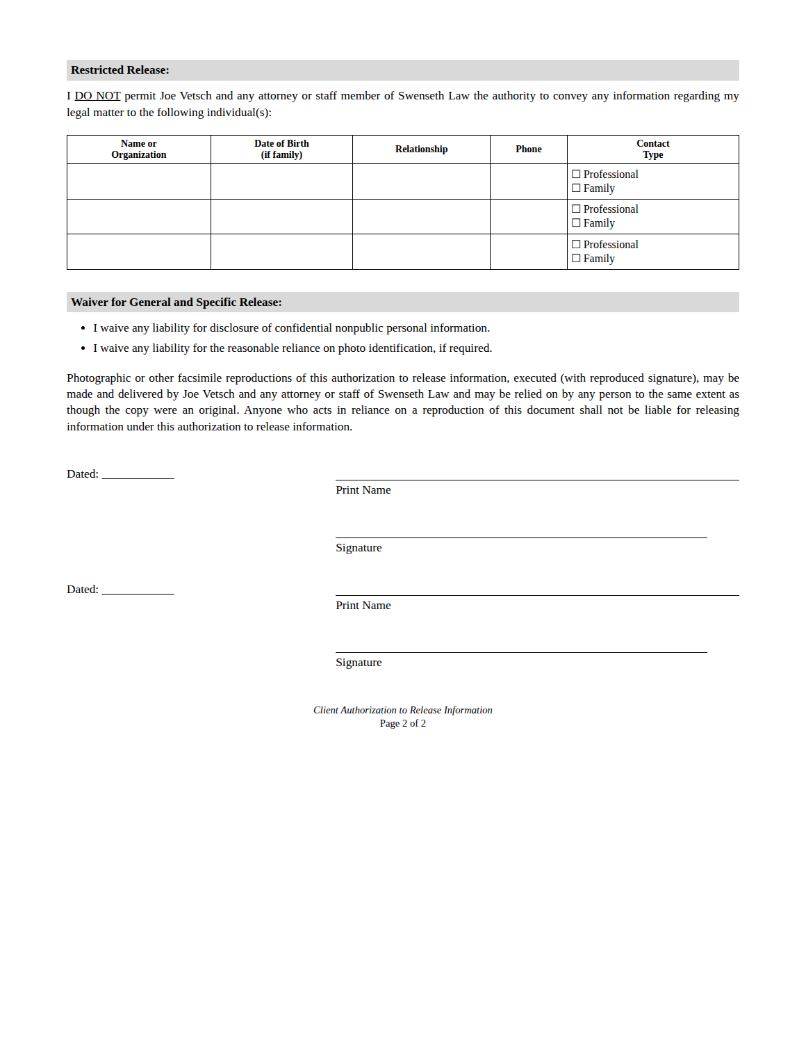Restricted Release:
I DO NOT permit Joe Vetsch and any attorney or staff member of Swenseth Law the authority to convey any information regarding my legal matter to the following individual(s):
| Name or Organization | Date of Birth (if family) | Relationship | Phone | Contact Type |
| --- | --- | --- | --- | --- |
| | | | | ☐ Professional ☐ Family |
| | | | | ☐ Professional ☐ Family |
| | | | | ☐ Professional ☐ Family |
Waiver for General and Specific Release:
I waive any liability for disclosure of confidential nonpublic personal information.
I waive any liability for the reasonable reliance on photo identification, if required.
Photographic or other facsimile reproductions of this authorization to release information, executed (with reproduced signature), may be made and delivered by Joe Vetsch and any attorney or staff of Swenseth Law and may be relied on by any person to the same extent as though the copy were an original. Anyone who acts in reliance on a reproduction of this document shall not be liable for releasing information under this authorization to release information.
| Dated: ____________ | Print Name Signature |
| Dated: ____________ | Print Name Signature |
Client Authorization to Release Information
Page 2 of 2